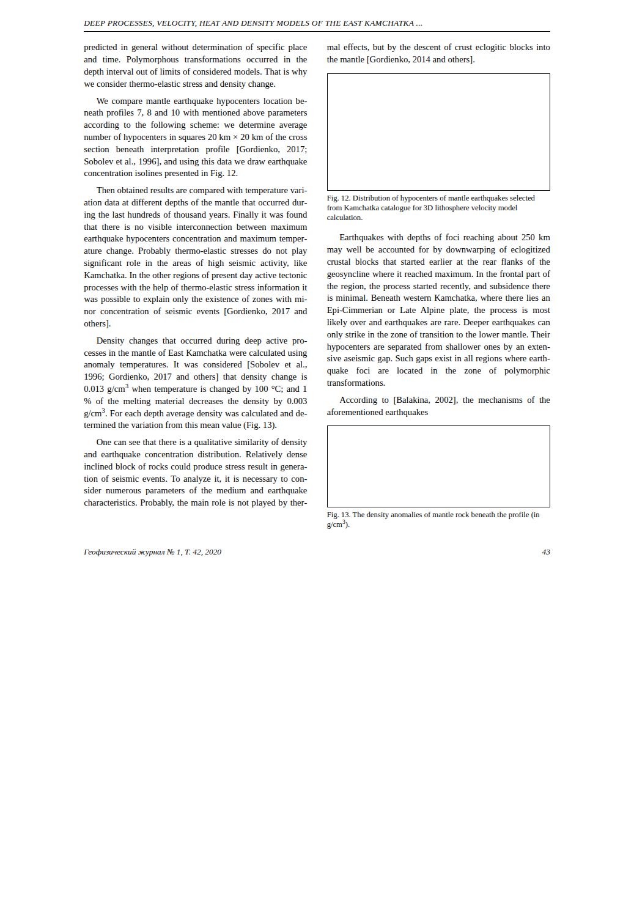DEEP PROCESSES, VELOCITY, HEAT AND DENSITY MODELS OF THE EAST KAMCHATKA ...
predicted in general without determination of specific place and time. Polymorphous transformations occurred in the depth interval out of limits of considered models. That is why we consider thermo-elastic stress and density change.
We compare mantle earthquake hypocenters location beneath profiles 7, 8 and 10 with mentioned above parameters according to the following scheme: we determine average number of hypocenters in squares 20 km × 20 km of the cross section beneath interpretation profile [Gordienko, 2017; Sobolev et al., 1996], and using this data we draw earthquake concentration isolines presented in Fig. 12.
Then obtained results are compared with temperature variation data at different depths of the mantle that occurred during the last hundreds of thousand years. Finally it was found that there is no visible interconnection between maximum earthquake hypocenters concentration and maximum temperature change. Probably thermo-elastic stresses do not play significant role in the areas of high seismic activity, like Kamchatka. In the other regions of present day active tectonic processes with the help of thermo-elastic stress information it was possible to explain only the existence of zones with minor concentration of seismic events [Gordienko, 2017 and others].
Density changes that occurred during deep active processes in the mantle of East Kamchatka were calculated using anomaly temperatures. It was considered [Sobolev et al., 1996; Gordienko, 2017 and others] that density change is 0.013 g/cm3 when temperature is changed by 100 °C; and 1 % of the melting material decreases the density by 0.003 g/cm3. For each depth average density was calculated and determined the variation from this mean value (Fig. 13).
One can see that there is a qualitative similarity of density and earthquake concentration distribution. Relatively dense inclined block of rocks could produce stress result in generation of seismic events. To analyze it, it is necessary to consider numerous parameters of the medium and earthquake characteristics. Probably, the main role is not played by thermal effects, but by the descent of crust eclogitic blocks into the mantle [Gordienko, 2014 and others].
Fig. 12. Distribution of hypocenters of mantle earthquakes selected from Kamchatka catalogue for 3D lithosphere velocity model calculation.
Earthquakes with depths of foci reaching about 250 km may well be accounted for by downwarping of eclogitized crustal blocks that started earlier at the rear flanks of the geosyncline where it reached maximum. In the frontal part of the region, the process started recently, and subsidence there is minimal. Beneath western Kamchatka, where there lies an Epi-Cimmerian or Late Alpine plate, the process is most likely over and earthquakes are rare. Deeper earthquakes can only strike in the zone of transition to the lower mantle. Their hypocenters are separated from shallower ones by an extensive aseismic gap. Such gaps exist in all regions where earthquake foci are located in the zone of polymorphic transformations.
According to [Balakina, 2002], the mechanisms of the aforementioned earthquakes
Fig. 13. The density anomalies of mantle rock beneath the profile (in g/cm3).
Геофизический журнал № 1, Т. 42, 2020
43